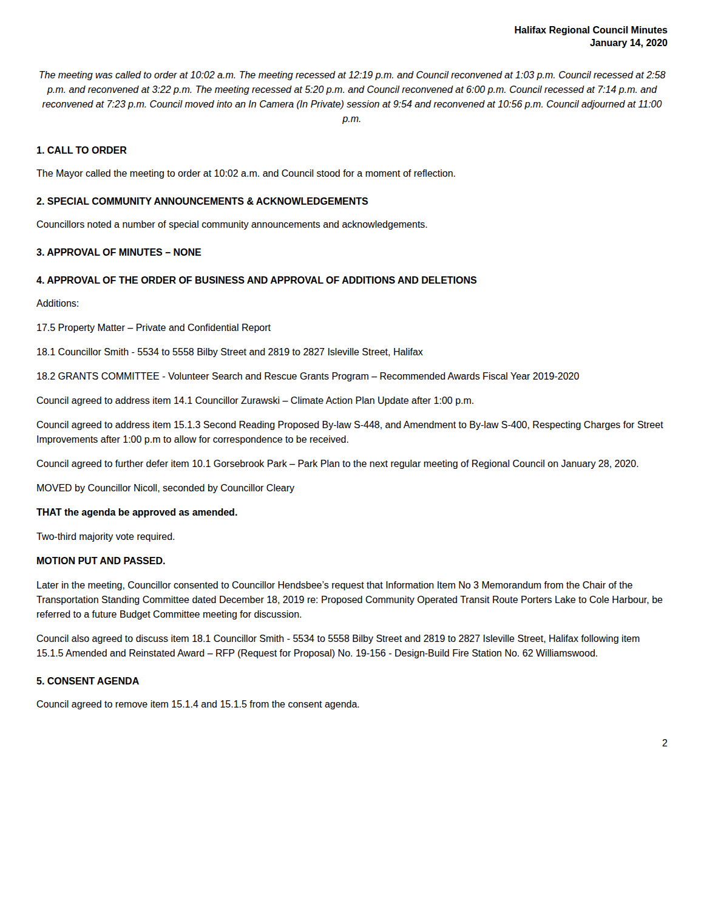Halifax Regional Council Minutes
January 14, 2020
The meeting was called to order at 10:02 a.m. The meeting recessed at 12:19 p.m. and Council reconvened at 1:03 p.m. Council recessed at 2:58 p.m. and reconvened at 3:22 p.m. The meeting recessed at 5:20 p.m. and Council reconvened at 6:00 p.m. Council recessed at 7:14 p.m. and reconvened at 7:23 p.m. Council moved into an In Camera (In Private) session at 9:54 and reconvened at 10:56 p.m. Council adjourned at 11:00 p.m.
1. CALL TO ORDER
The Mayor called the meeting to order at 10:02 a.m. and Council stood for a moment of reflection.
2. SPECIAL COMMUNITY ANNOUNCEMENTS & ACKNOWLEDGEMENTS
Councillors noted a number of special community announcements and acknowledgements.
3. APPROVAL OF MINUTES – NONE
4. APPROVAL OF THE ORDER OF BUSINESS AND APPROVAL OF ADDITIONS AND DELETIONS
Additions:
17.5 Property Matter – Private and Confidential Report
18.1 Councillor Smith - 5534 to 5558 Bilby Street and 2819 to 2827 Isleville Street, Halifax
18.2 GRANTS COMMITTEE - Volunteer Search and Rescue Grants Program – Recommended Awards Fiscal Year 2019-2020
Council agreed to address item 14.1 Councillor Zurawski – Climate Action Plan Update after 1:00 p.m.
Council agreed to address item 15.1.3 Second Reading Proposed By-law S-448, and Amendment to By-law S-400, Respecting Charges for Street Improvements after 1:00 p.m to allow for correspondence to be received.
Council agreed to further defer item 10.1 Gorsebrook Park – Park Plan to the next regular meeting of Regional Council on January 28, 2020.
MOVED by Councillor Nicoll, seconded by Councillor Cleary
THAT the agenda be approved as amended.
Two-third majority vote required.
MOTION PUT AND PASSED.
Later in the meeting, Councillor consented to Councillor Hendsbee’s request that Information Item No 3 Memorandum from the Chair of the Transportation Standing Committee dated December 18, 2019 re: Proposed Community Operated Transit Route Porters Lake to Cole Harbour, be referred to a future Budget Committee meeting for discussion.
Council also agreed to discuss item 18.1 Councillor Smith - 5534 to 5558 Bilby Street and 2819 to 2827 Isleville Street, Halifax following item 15.1.5 Amended and Reinstated Award – RFP (Request for Proposal) No. 19-156 - Design-Build Fire Station No. 62 Williamswood.
5. CONSENT AGENDA
Council agreed to remove item 15.1.4 and 15.1.5 from the consent agenda.
2